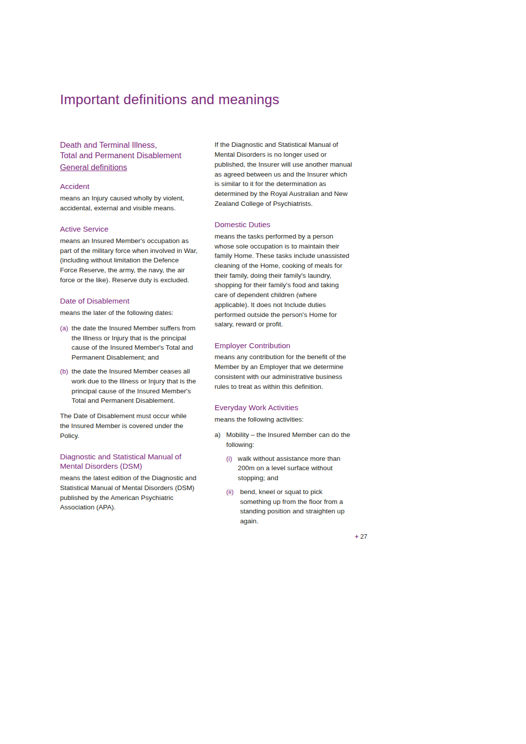Important definitions and meanings
Death and Terminal Illness,
Total and Permanent Disablement
General definitions
Accident
means an Injury caused wholly by violent, accidental, external and visible means.
Active Service
means an Insured Member's occupation as part of the military force when involved in War, (including without limitation the Defence Force Reserve, the army, the navy, the air force or the like). Reserve duty is excluded.
Date of Disablement
means the later of the following dates:
(a) the date the Insured Member suffers from the Illness or Injury that is the principal cause of the Insured Member's Total and Permanent Disablement; and
(b) the date the Insured Member ceases all work due to the Illness or Injury that is the principal cause of the Insured Member's Total and Permanent Disablement.
The Date of Disablement must occur while the Insured Member is covered under the Policy.
Diagnostic and Statistical Manual of Mental Disorders (DSM)
means the latest edition of the Diagnostic and Statistical Manual of Mental Disorders (DSM) published by the American Psychiatric Association (APA).
If the Diagnostic and Statistical Manual of Mental Disorders is no longer used or published, the Insurer will use another manual as agreed between us and the Insurer which is similar to it for the determination as determined by the Royal Australian and New Zealand College of Psychiatrists.
Domestic Duties
means the tasks performed by a person whose sole occupation is to maintain their family Home. These tasks include unassisted cleaning of the Home, cooking of meals for their family, doing their family's laundry, shopping for their family's food and taking care of dependent children (where applicable). It does not Include duties performed outside the person's Home for salary, reward or profit.
Employer Contribution
means any contribution for the benefit of the Member by an Employer that we determine consistent with our administrative business rules to treat as within this definition.
Everyday Work Activities
means the following activities:
a) Mobility – the Insured Member can do the following:
(i) walk without assistance more than 200m on a level surface without stopping; and
(ii) bend, kneel or squat to pick something up from the floor from a standing position and straighten up again.
+ 27